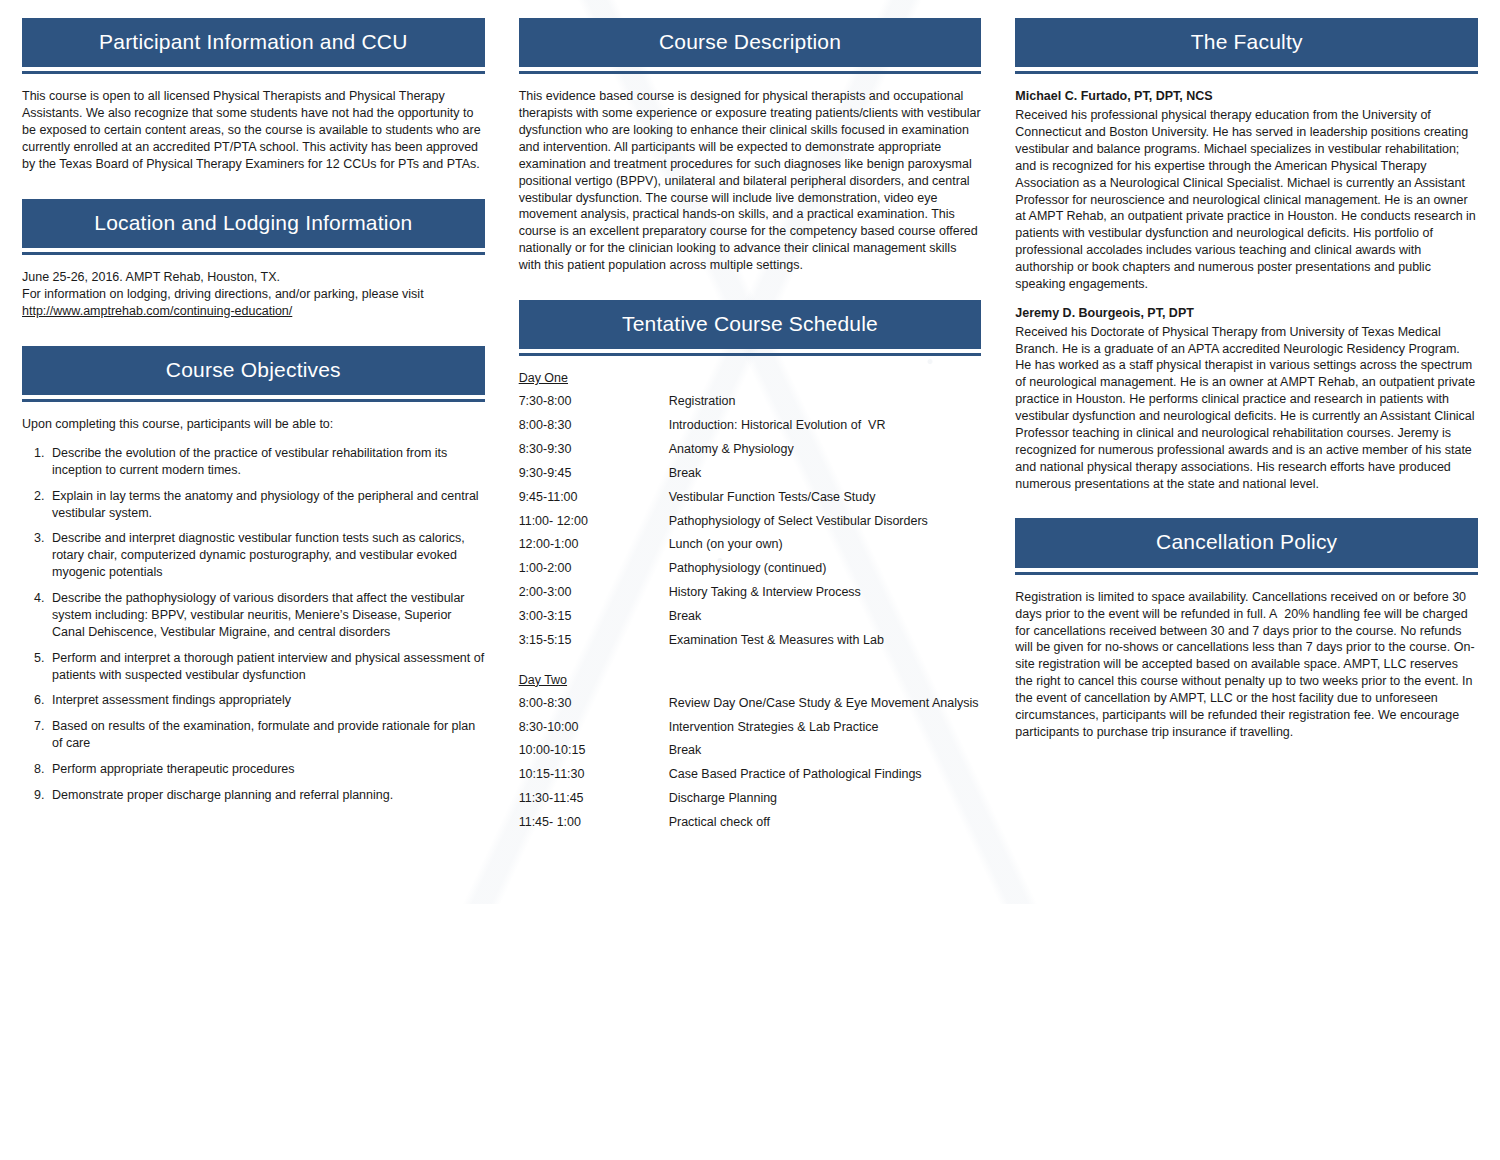Participant Information and CCU
This course is open to all licensed Physical Therapists and Physical Therapy Assistants. We also recognize that some students have not had the opportunity to be exposed to certain content areas, so the course is available to students who are currently enrolled at an accredited PT/PTA school. This activity has been approved by the Texas Board of Physical Therapy Examiners for 12 CCUs for PTs and PTAs.
Location and Lodging Information
June 25-26, 2016. AMPT Rehab, Houston, TX.
For information on lodging, driving directions, and/or parking, please visit http://www.amptrehab.com/continuing-education/
Course Objectives
Upon completing this course, participants will be able to:
Describe the evolution of the practice of vestibular rehabilitation from its inception to current modern times.
Explain in lay terms the anatomy and physiology of the peripheral and central vestibular system.
Describe and interpret diagnostic vestibular function tests such as calorics, rotary chair, computerized dynamic posturography, and vestibular evoked myogenic potentials
Describe the pathophysiology of various disorders that affect the vestibular system including: BPPV, vestibular neuritis, Meniere’s Disease, Superior Canal Dehiscence, Vestibular Migraine, and central disorders
Perform and interpret a thorough patient interview and physical assessment of patients with suspected vestibular dysfunction
Interpret assessment findings appropriately
Based on results of the examination, formulate and provide rationale for plan of care
Perform appropriate therapeutic procedures
Demonstrate proper discharge planning and referral planning.
Course Description
This evidence based course is designed for physical therapists and occupational therapists with some experience or exposure treating patients/clients with vestibular dysfunction who are looking to enhance their clinical skills focused in examination and intervention. All participants will be expected to demonstrate appropriate examination and treatment procedures for such diagnoses like benign paroxysmal positional vertigo (BPPV), unilateral and bilateral peripheral disorders, and central vestibular dysfunction. The course will include live demonstration, video eye movement analysis, practical hands-on skills, and a practical examination. This course is an excellent preparatory course for the competency based course offered nationally or for the clinician looking to advance their clinical management skills with this patient population across multiple settings.
Tentative Course Schedule
Day One
| 7:30-8:00 | Registration |
| 8:00-8:30 | Introduction: Historical Evolution of VR |
| 8:30-9:30 | Anatomy & Physiology |
| 9:30-9:45 | Break |
| 9:45-11:00 | Vestibular Function Tests/Case Study |
| 11:00- 12:00 | Pathophysiology of Select Vestibular Disorders |
| 12:00-1:00 | Lunch (on your own) |
| 1:00-2:00 | Pathophysiology (continued) |
| 2:00-3:00 | History Taking & Interview Process |
| 3:00-3:15 | Break |
| 3:15-5:15 | Examination Test & Measures with Lab |
Day Two
| 8:00-8:30 | Review Day One/Case Study & Eye Movement Analysis |
| 8:30-10:00 | Intervention Strategies & Lab Practice |
| 10:00-10:15 | Break |
| 10:15-11:30 | Case Based Practice of Pathological Findings |
| 11:30-11:45 | Discharge Planning |
| 11:45- 1:00 | Practical check off |
The Faculty
Michael C. Furtado, PT, DPT, NCS
Received his professional physical therapy education from the University of Connecticut and Boston University. He has served in leadership positions creating vestibular and balance programs. Michael specializes in vestibular rehabilitation; and is recognized for his expertise through the American Physical Therapy Association as a Neurological Clinical Specialist. Michael is currently an Assistant Professor for neuroscience and neurological clinical management. He is an owner at AMPT Rehab, an outpatient private practice in Houston. He conducts research in patients with vestibular dysfunction and neurological deficits. His portfolio of professional accolades includes various teaching and clinical awards with authorship or book chapters and numerous poster presentations and public speaking engagements.
Jeremy D. Bourgeois, PT, DPT
Received his Doctorate of Physical Therapy from University of Texas Medical Branch. He is a graduate of an APTA accredited Neurologic Residency Program. He has worked as a staff physical therapist in various settings across the spectrum of neurological management. He is an owner at AMPT Rehab, an outpatient private practice in Houston. He performs clinical practice and research in patients with vestibular dysfunction and neurological deficits. He is currently an Assistant Clinical Professor teaching in clinical and neurological rehabilitation courses. Jeremy is recognized for numerous professional awards and is an active member of his state and national physical therapy associations. His research efforts have produced numerous presentations at the state and national level.
Cancellation Policy
Registration is limited to space availability. Cancellations received on or before 30 days prior to the event will be refunded in full. A 20% handling fee will be charged for cancellations received between 30 and 7 days prior to the course. No refunds will be given for no-shows or cancellations less than 7 days prior to the course. On-site registration will be accepted based on available space. AMPT, LLC reserves the right to cancel this course without penalty up to two weeks prior to the event. In the event of cancellation by AMPT, LLC or the host facility due to unforeseen circumstances, participants will be refunded their registration fee. We encourage participants to purchase trip insurance if travelling.